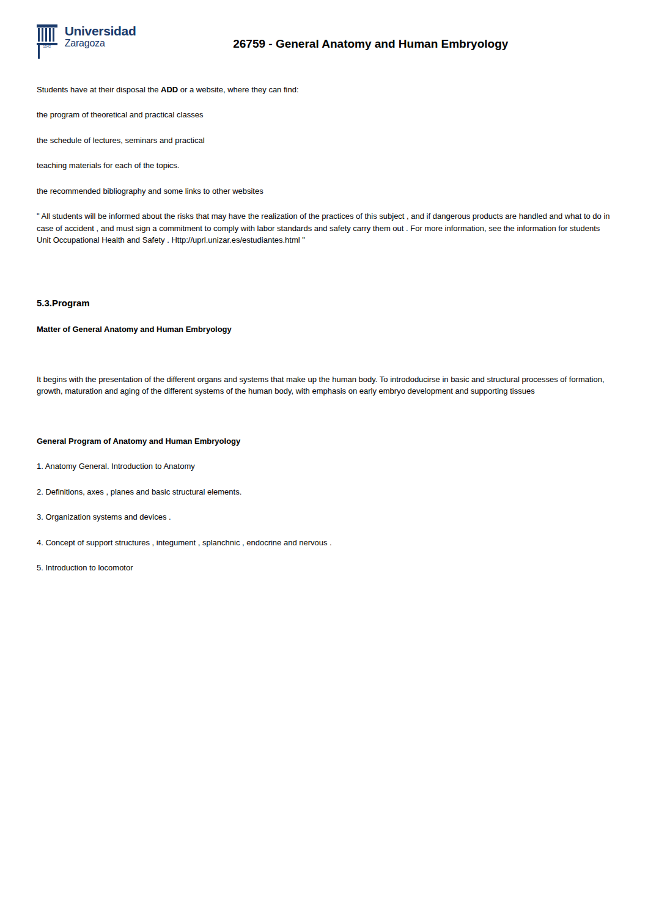1542
Universidad
Zaragoza
26759 - General Anatomy and Human Embryology
Students have at their disposal the ADD or a website, where they can find:
the program of theoretical and practical classes
the schedule of lectures, seminars and practical
teaching materials for each of the topics.
the recommended bibliography and some links to other websites
" All students will be informed about the risks that may have the realization of the practices of this subject , and if dangerous products are handled and what to do in case of accident , and must sign a commitment to comply with labor standards and safety carry them out . For more information, see the information for students Unit Occupational Health and Safety . Http://uprl.unizar.es/estudiantes.html "
5.3.Program
Matter of General Anatomy and Human Embryology
It begins with the presentation of the different organs and systems that make up the human body. To intrododucirse in basic and structural processes of formation, growth, maturation and aging of the different systems of the human body, with emphasis on early embryo development and supporting tissues
General Program of Anatomy and Human Embryology
1. Anatomy General. Introduction to Anatomy
2. Definitions, axes , planes and basic structural elements.
3. Organization systems and devices .
4. Concept of support structures , integument , splanchnic , endocrine and nervous .
5. Introduction to locomotor